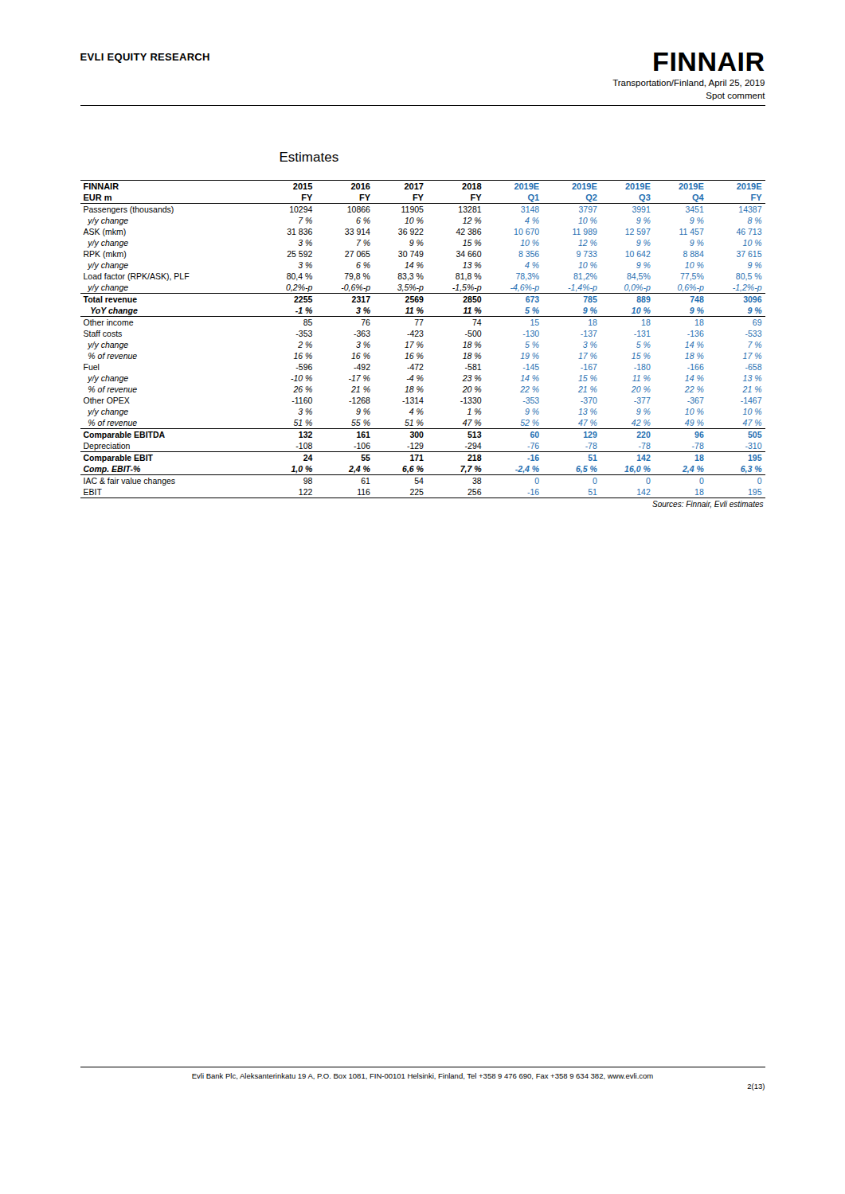EVLI EQUITY RESEARCH
FINNAIR
Transportation/Finland, April 25, 2019
Spot comment
Estimates
| FINNAIR | 2015 | 2016 | 2017 | 2018 | 2019E | 2019E | 2019E | 2019E | 2019E |
| EUR m | FY | FY | FY | FY | Q1 | Q2 | Q3 | Q4 | FY |
| Passengers (thousands) | 10294 | 10866 | 11905 | 13281 | 3148 | 3797 | 3991 | 3451 | 14387 |
| y/y change | 7 % | 6 % | 10 % | 12 % | 4 % | 10 % | 9 % | 9 % | 8 % |
| ASK (mkm) | 31 836 | 33 914 | 36 922 | 42 386 | 10 670 | 11 989 | 12 597 | 11 457 | 46 713 |
| y/y change | 3 % | 7 % | 9 % | 15 % | 10 % | 12 % | 9 % | 9 % | 10 % |
| RPK (mkm) | 25 592 | 27 065 | 30 749 | 34 660 | 8 356 | 9 733 | 10 642 | 8 884 | 37 615 |
| y/y change | 3 % | 6 % | 14 % | 13 % | 4 % | 10 % | 9 % | 10 % | 9 % |
| Load factor (RPK/ASK), PLF | 80,4 % | 79,8 % | 83,3 % | 81,8 % | 78,3% | 81,2% | 84,5% | 77,5% | 80,5 % |
| y/y change | 0,2%-p | -0,6%-p | 3,5%-p | -1,5%-p | -4,6%-p | -1,4%-p | 0,0%-p | 0,6%-p | -1,2%-p |
| Total revenue | 2255 | 2317 | 2569 | 2850 | 673 | 785 | 889 | 748 | 3096 |
| YoY change | -1 % | 3 % | 11 % | 11 % | 5 % | 9 % | 10 % | 9 % | 9 % |
| Other income | 85 | 76 | 77 | 74 | 15 | 18 | 18 | 18 | 69 |
| Staff costs | -353 | -363 | -423 | -500 | -130 | -137 | -131 | -136 | -533 |
| y/y change | 2 % | 3 % | 17 % | 18 % | 5 % | 3 % | 5 % | 14 % | 7 % |
| % of revenue | 16 % | 16 % | 16 % | 18 % | 19 % | 17 % | 15 % | 18 % | 17 % |
| Fuel | -596 | -492 | -472 | -581 | -145 | -167 | -180 | -166 | -658 |
| y/y change | -10 % | -17 % | -4 % | 23 % | 14 % | 15 % | 11 % | 14 % | 13 % |
| % of revenue | 26 % | 21 % | 18 % | 20 % | 22 % | 21 % | 20 % | 22 % | 21 % |
| Other OPEX | -1160 | -1268 | -1314 | -1330 | -353 | -370 | -377 | -367 | -1467 |
| y/y change | 3 % | 9 % | 4 % | 1 % | 9 % | 13 % | 9 % | 10 % | 10 % |
| % of revenue | 51 % | 55 % | 51 % | 47 % | 52 % | 47 % | 42 % | 49 % | 47 % |
| Comparable EBITDA | 132 | 161 | 300 | 513 | 60 | 129 | 220 | 96 | 505 |
| Depreciation | -108 | -106 | -129 | -294 | -76 | -78 | -78 | -78 | -310 |
| Comparable EBIT | 24 | 55 | 171 | 218 | -16 | 51 | 142 | 18 | 195 |
| Comp. EBIT-% | 1,0 % | 2,4 % | 6,6 % | 7,7 % | -2,4 % | 6,5 % | 16,0 % | 2,4 % | 6,3 % |
| IAC & fair value changes | 98 | 61 | 54 | 38 | 0 | 0 | 0 | 0 | 0 |
| EBIT | 122 | 116 | 225 | 256 | -16 | 51 | 142 | 18 | 195 |
Sources: Finnair, Evli estimates
Evli Bank Plc, Aleksanterinkatu 19 A, P.O. Box 1081, FIN-00101 Helsinki, Finland, Tel +358 9 476 690, Fax +358 9 634 382, www.evli.com
2(13)